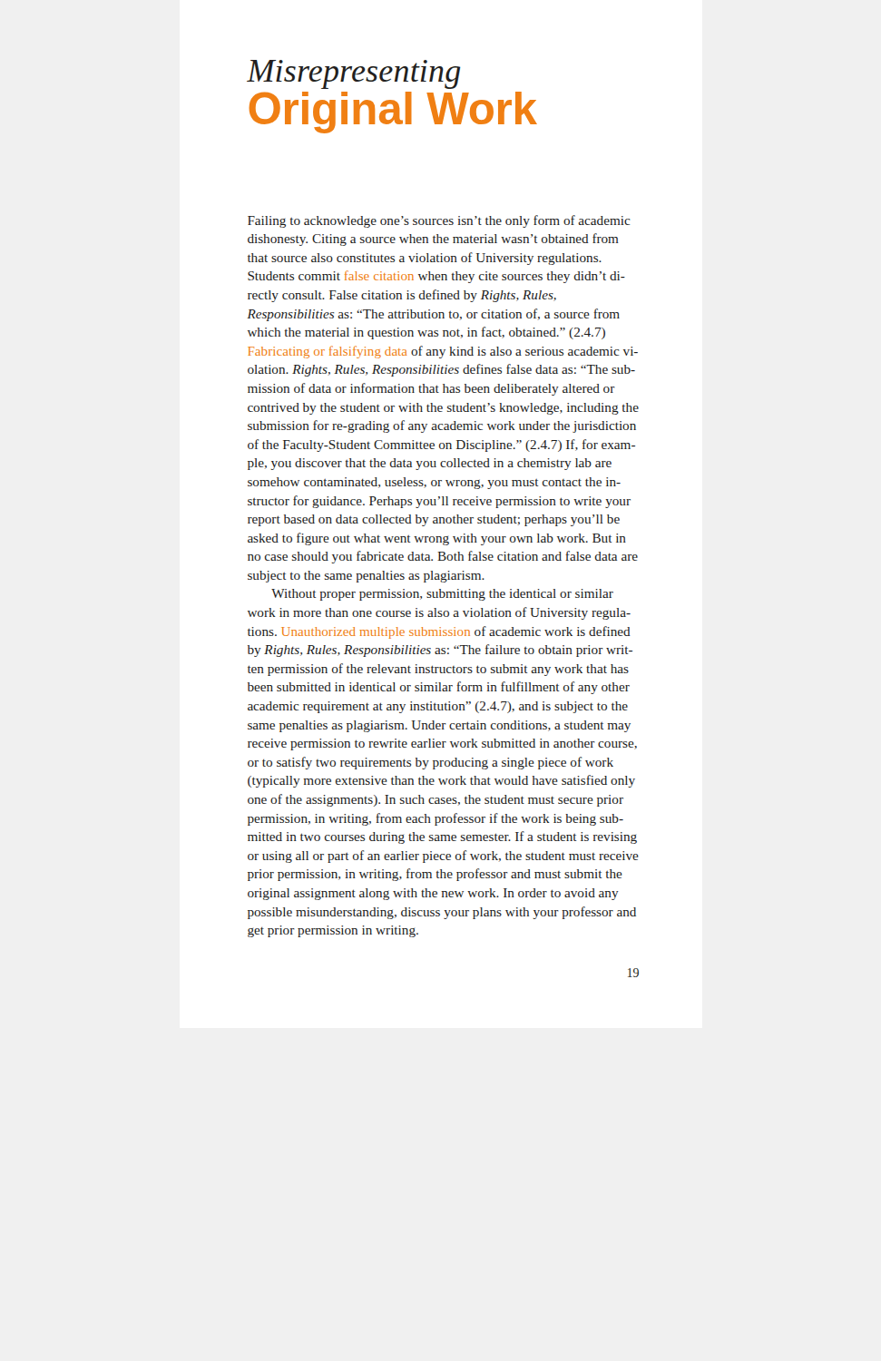Misrepresenting Original Work
Failing to acknowledge one’s sources isn’t the only form of academic dishonesty. Citing a source when the material wasn’t obtained from that source also constitutes a violation of University regulations. Students commit false citation when they cite sources they didn’t directly consult. False citation is defined by Rights, Rules, Responsibilities as: “The attribution to, or citation of, a source from which the material in question was not, in fact, obtained.” (2.4.7) Fabricating or falsifying data of any kind is also a serious academic violation. Rights, Rules, Responsibilities defines false data as: “The submission of data or information that has been deliberately altered or contrived by the student or with the student’s knowledge, including the submission for re-grading of any academic work under the jurisdiction of the Faculty-Student Committee on Discipline.” (2.4.7) If, for example, you discover that the data you collected in a chemistry lab are somehow contaminated, useless, or wrong, you must contact the instructor for guidance. Perhaps you’ll receive permission to write your report based on data collected by another student; perhaps you’ll be asked to figure out what went wrong with your own lab work. But in no case should you fabricate data. Both false citation and false data are subject to the same penalties as plagiarism.
Without proper permission, submitting the identical or similar work in more than one course is also a violation of University regulations. Unauthorized multiple submission of academic work is defined by Rights, Rules, Responsibilities as: “The failure to obtain prior written permission of the relevant instructors to submit any work that has been submitted in identical or similar form in fulfillment of any other academic requirement at any institution” (2.4.7), and is subject to the same penalties as plagiarism. Under certain conditions, a student may receive permission to rewrite earlier work submitted in another course, or to satisfy two requirements by producing a single piece of work (typically more extensive than the work that would have satisfied only one of the assignments). In such cases, the student must secure prior permission, in writing, from each professor if the work is being submitted in two courses during the same semester. If a student is revising or using all or part of an earlier piece of work, the student must receive prior permission, in writing, from the professor and must submit the original assignment along with the new work. In order to avoid any possible misunderstanding, discuss your plans with your professor and get prior permission in writing.
19